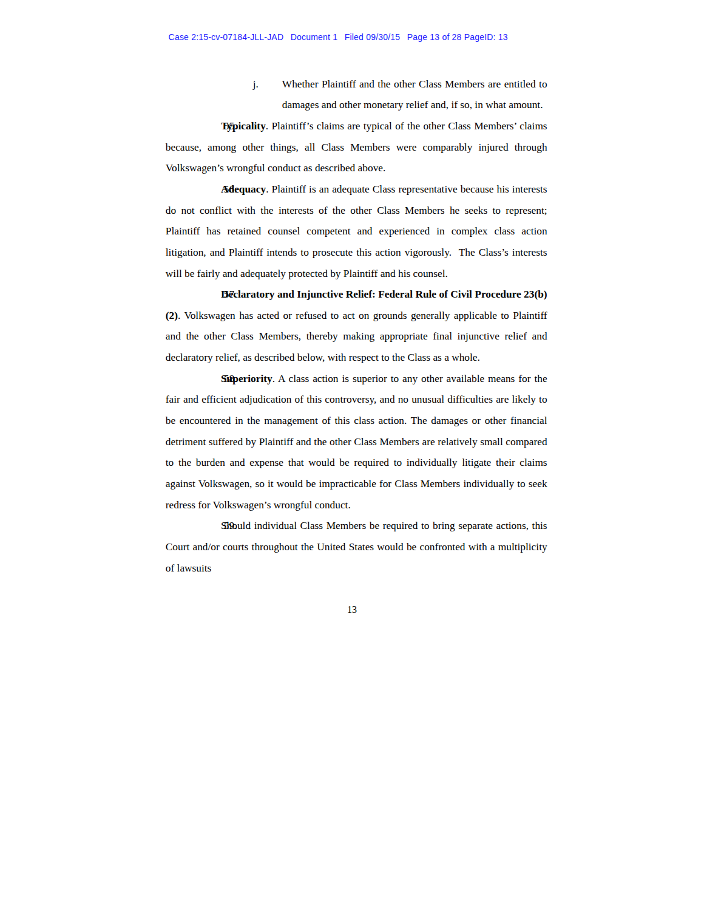Case 2:15-cv-07184-JLL-JAD Document 1 Filed 09/30/15 Page 13 of 28 PageID: 13
j. Whether Plaintiff and the other Class Members are entitled to damages and other monetary relief and, if so, in what amount.
55. Typicality. Plaintiff’s claims are typical of the other Class Members’ claims because, among other things, all Class Members were comparably injured through Volkswagen’s wrongful conduct as described above.
56. Adequacy. Plaintiff is an adequate Class representative because his interests do not conflict with the interests of the other Class Members he seeks to represent; Plaintiff has retained counsel competent and experienced in complex class action litigation, and Plaintiff intends to prosecute this action vigorously. The Class’s interests will be fairly and adequately protected by Plaintiff and his counsel.
57. Declaratory and Injunctive Relief: Federal Rule of Civil Procedure 23(b)(2). Volkswagen has acted or refused to act on grounds generally applicable to Plaintiff and the other Class Members, thereby making appropriate final injunctive relief and declaratory relief, as described below, with respect to the Class as a whole.
58. Superiority. A class action is superior to any other available means for the fair and efficient adjudication of this controversy, and no unusual difficulties are likely to be encountered in the management of this class action. The damages or other financial detriment suffered by Plaintiff and the other Class Members are relatively small compared to the burden and expense that would be required to individually litigate their claims against Volkswagen, so it would be impracticable for Class Members individually to seek redress for Volkswagen’s wrongful conduct.
59. Should individual Class Members be required to bring separate actions, this Court and/or courts throughout the United States would be confronted with a multiplicity of lawsuits
13